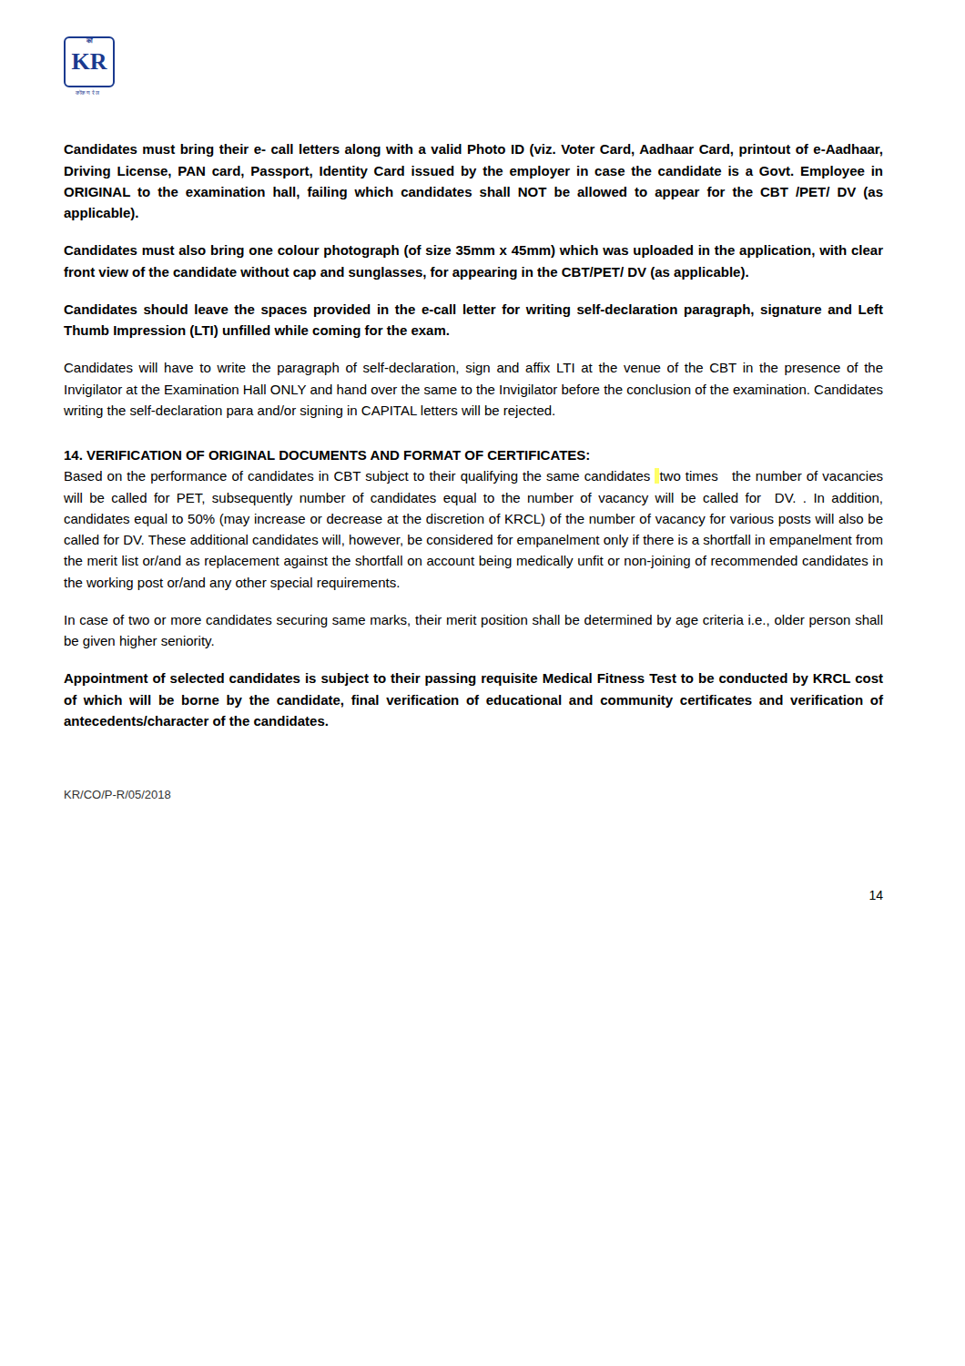KR
कोंकण रेल
Candidates must bring their e- call letters along with a valid Photo ID (viz. Voter Card, Aadhaar Card, printout of e-Aadhaar, Driving License, PAN card, Passport, Identity Card issued by the employer in case the candidate is a Govt. Employee in ORIGINAL to the examination hall, failing which candidates shall NOT be allowed to appear for the CBT /PET/ DV (as applicable).
Candidates must also bring one colour photograph (of size 35mm x 45mm) which was uploaded in the application, with clear front view of the candidate without cap and sunglasses, for appearing in the CBT/PET/ DV (as applicable).
Candidates should leave the spaces provided in the e-call letter for writing self-declaration paragraph, signature and Left Thumb Impression (LTI) unfilled while coming for the exam.
Candidates will have to write the paragraph of self-declaration, sign and affix LTI at the venue of the CBT in the presence of the Invigilator at the Examination Hall ONLY and hand over the same to the Invigilator before the conclusion of the examination. Candidates writing the self-declaration para and/or signing in CAPITAL letters will be rejected.
14. VERIFICATION OF ORIGINAL DOCUMENTS AND FORMAT OF CERTIFICATES:
Based on the performance of candidates in CBT subject to their qualifying the same candidates two times the number of vacancies will be called for PET, subsequently number of candidates equal to the number of vacancy will be called for DV. . In addition, candidates equal to 50% (may increase or decrease at the discretion of KRCL) of the number of vacancy for various posts will also be called for DV. These additional candidates will, however, be considered for empanelment only if there is a shortfall in empanelment from the merit list or/and as replacement against the shortfall on account being medically unfit or non-joining of recommended candidates in the working post or/and any other special requirements.
In case of two or more candidates securing same marks, their merit position shall be determined by age criteria i.e., older person shall be given higher seniority.
Appointment of selected candidates is subject to their passing requisite Medical Fitness Test to be conducted by KRCL cost of which will be borne by the candidate, final verification of educational and community certificates and verification of antecedents/character of the candidates.
KR/CO/P-R/05/2018
14